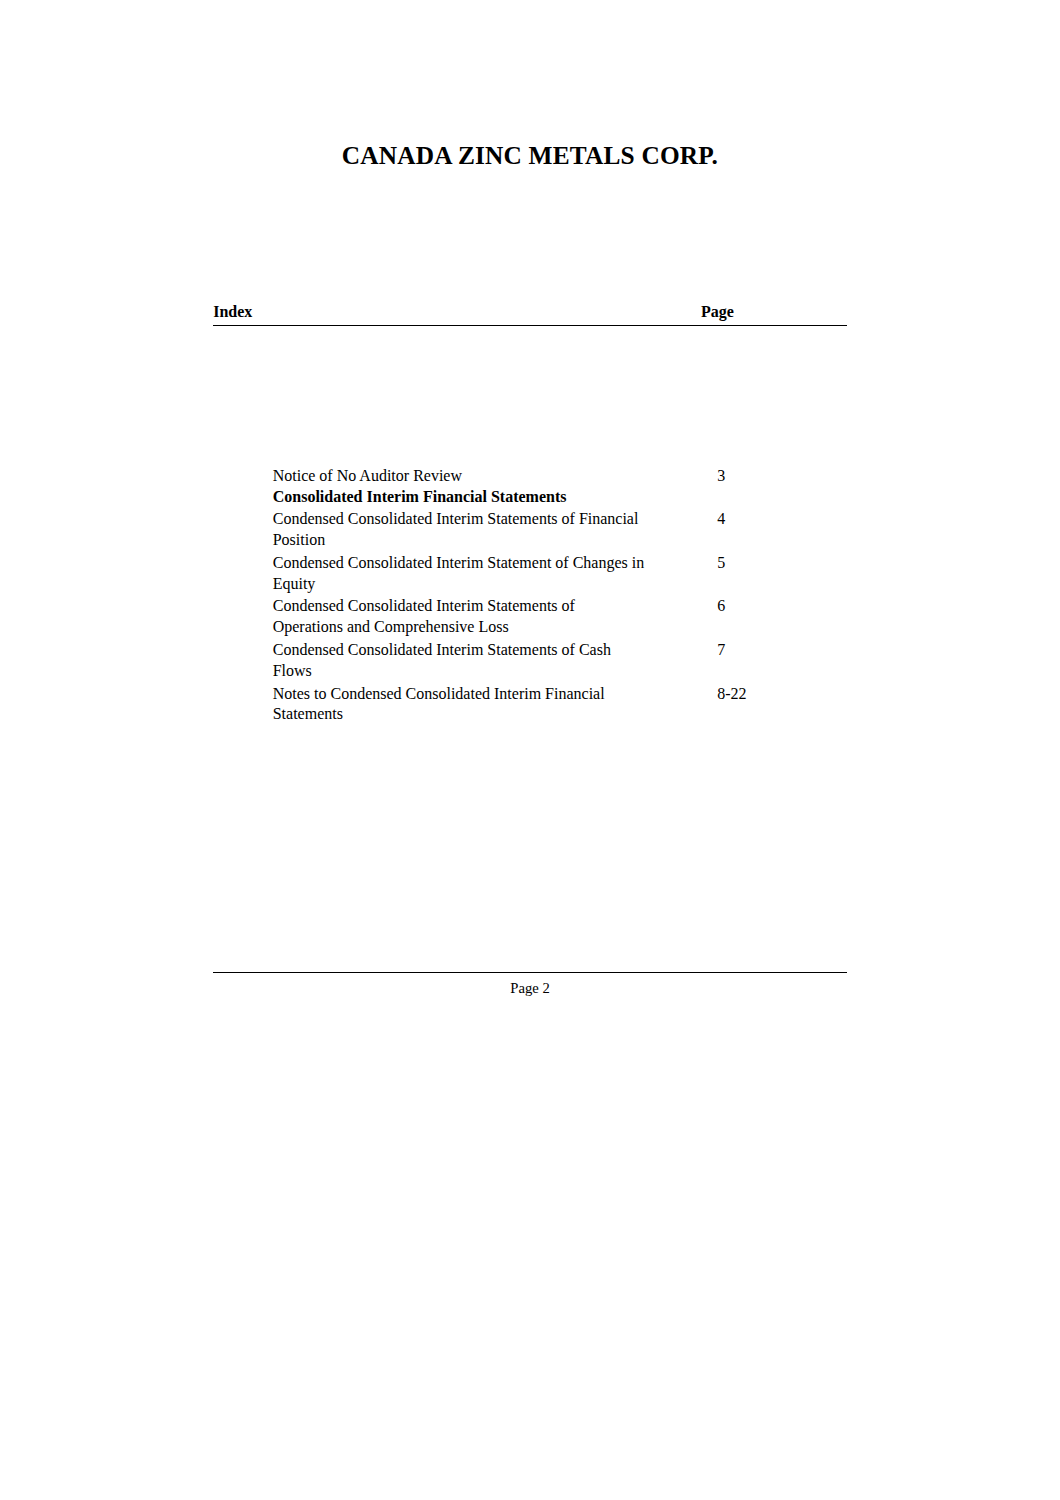CANADA ZINC METALS CORP.
| Index | Page |
| --- | --- |
| Notice of No Auditor Review | 3 |
| Consolidated Interim Financial Statements |
| Condensed Consolidated Interim Statements of Financial Position | 4 |
| Condensed Consolidated Interim Statement of Changes in Equity | 5 |
| Condensed Consolidated Interim Statements of Operations and Comprehensive Loss | 6 |
| Condensed Consolidated Interim Statements of Cash Flows | 7 |
| Notes to Condensed Consolidated Interim Financial Statements | 8-22 |
Page 2